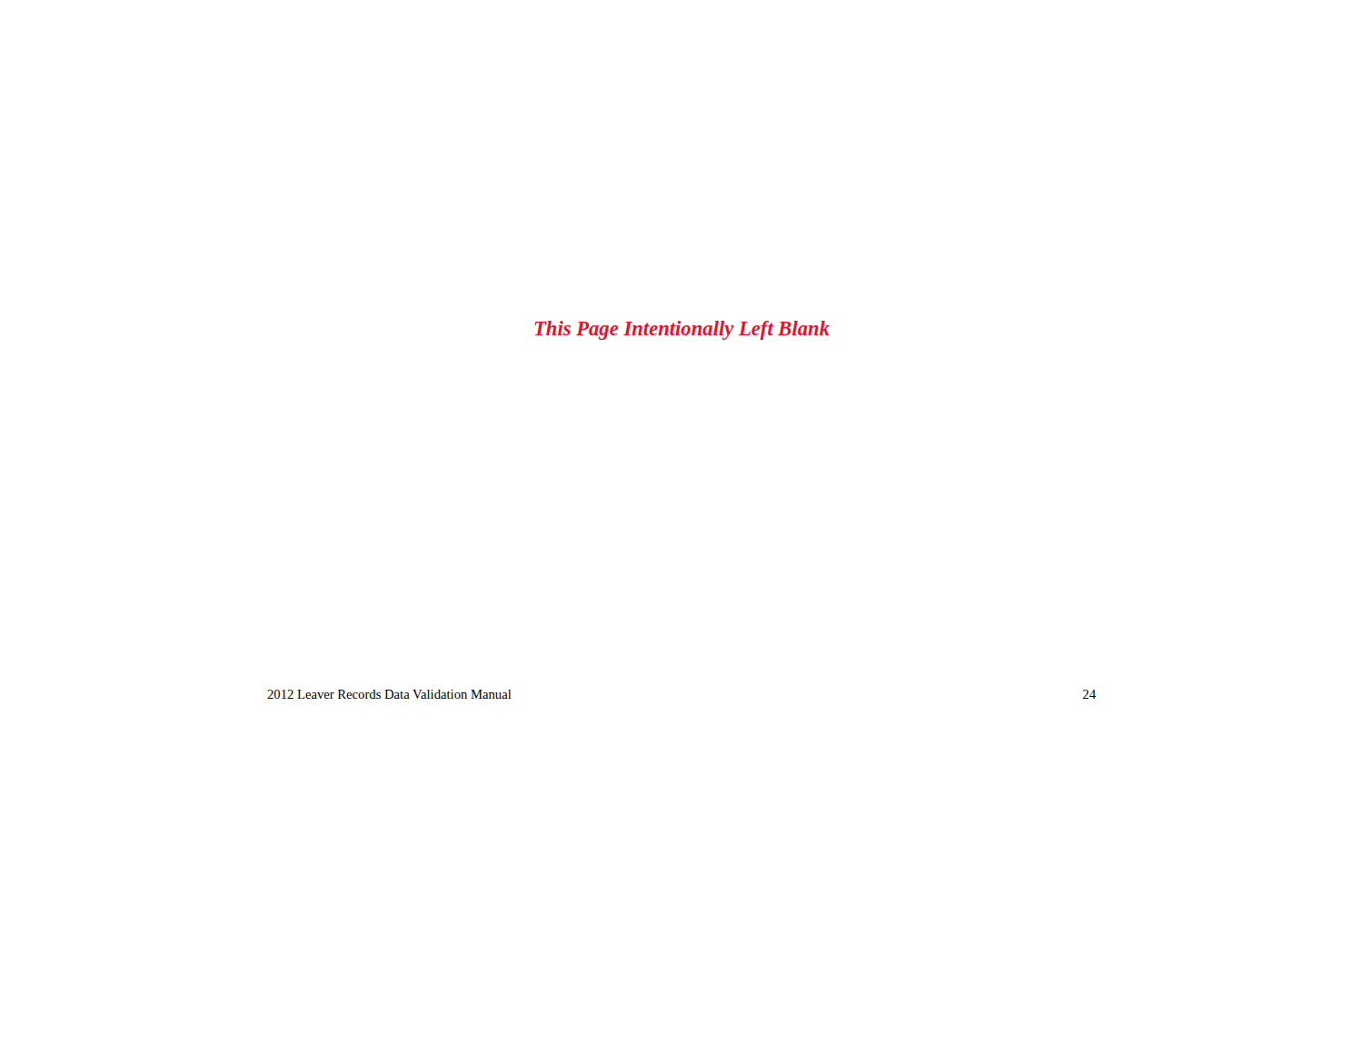This Page Intentionally Left Blank
2012 Leaver Records Data Validation Manual 24